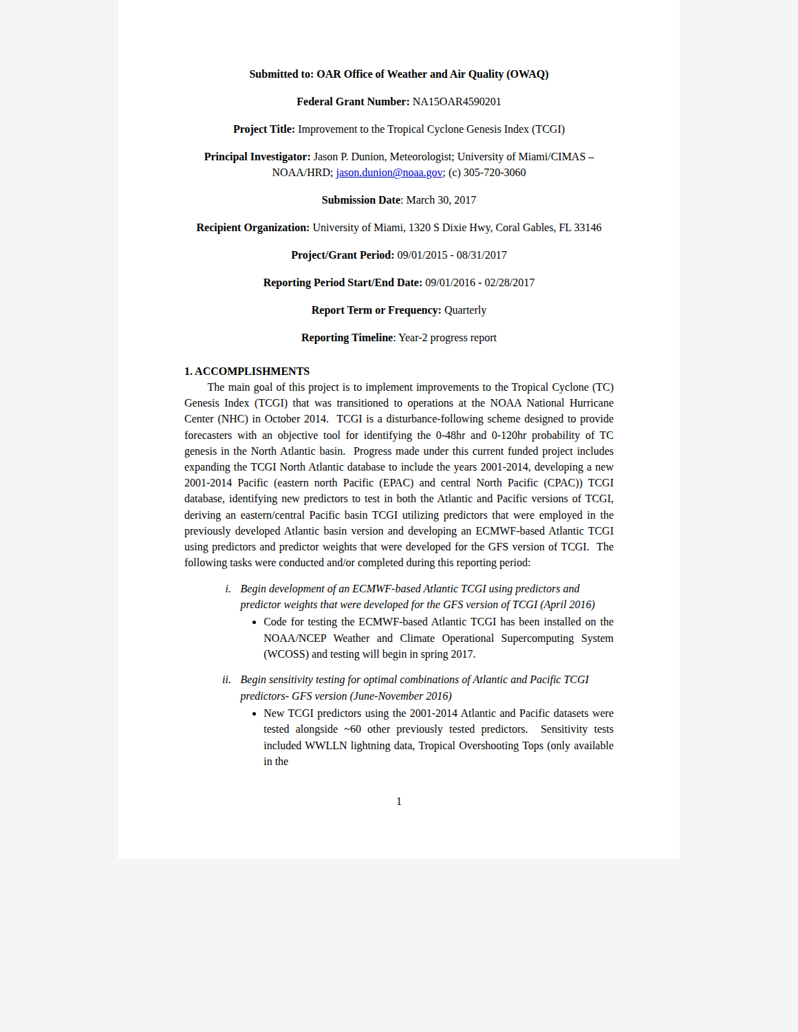Submitted to: OAR Office of Weather and Air Quality (OWAQ)
Federal Grant Number: NA15OAR4590201
Project Title: Improvement to the Tropical Cyclone Genesis Index (TCGI)
Principal Investigator: Jason P. Dunion, Meteorologist; University of Miami/CIMAS – NOAA/HRD; jason.dunion@noaa.gov; (c) 305-720-3060
Submission Date: March 30, 2017
Recipient Organization: University of Miami, 1320 S Dixie Hwy, Coral Gables, FL 33146
Project/Grant Period: 09/01/2015 - 08/31/2017
Reporting Period Start/End Date: 09/01/2016 - 02/28/2017
Report Term or Frequency: Quarterly
Reporting Timeline: Year-2 progress report
1. Accomplishments
The main goal of this project is to implement improvements to the Tropical Cyclone (TC) Genesis Index (TCGI) that was transitioned to operations at the NOAA National Hurricane Center (NHC) in October 2014. TCGI is a disturbance-following scheme designed to provide forecasters with an objective tool for identifying the 0-48hr and 0-120hr probability of TC genesis in the North Atlantic basin. Progress made under this current funded project includes expanding the TCGI North Atlantic database to include the years 2001-2014, developing a new 2001-2014 Pacific (eastern north Pacific (EPAC) and central North Pacific (CPAC)) TCGI database, identifying new predictors to test in both the Atlantic and Pacific versions of TCGI, deriving an eastern/central Pacific basin TCGI utilizing predictors that were employed in the previously developed Atlantic basin version and developing an ECMWF-based Atlantic TCGI using predictors and predictor weights that were developed for the GFS version of TCGI. The following tasks were conducted and/or completed during this reporting period:
Begin development of an ECMWF-based Atlantic TCGI using predictors and predictor weights that were developed for the GFS version of TCGI (April 2016)
Code for testing the ECMWF-based Atlantic TCGI has been installed on the NOAA/NCEP Weather and Climate Operational Supercomputing System (WCOSS) and testing will begin in spring 2017.
Begin sensitivity testing for optimal combinations of Atlantic and Pacific TCGI predictors- GFS version (June-November 2016)
New TCGI predictors using the 2001-2014 Atlantic and Pacific datasets were tested alongside ~60 other previously tested predictors. Sensitivity tests included WWLLN lightning data, Tropical Overshooting Tops (only available in the
1